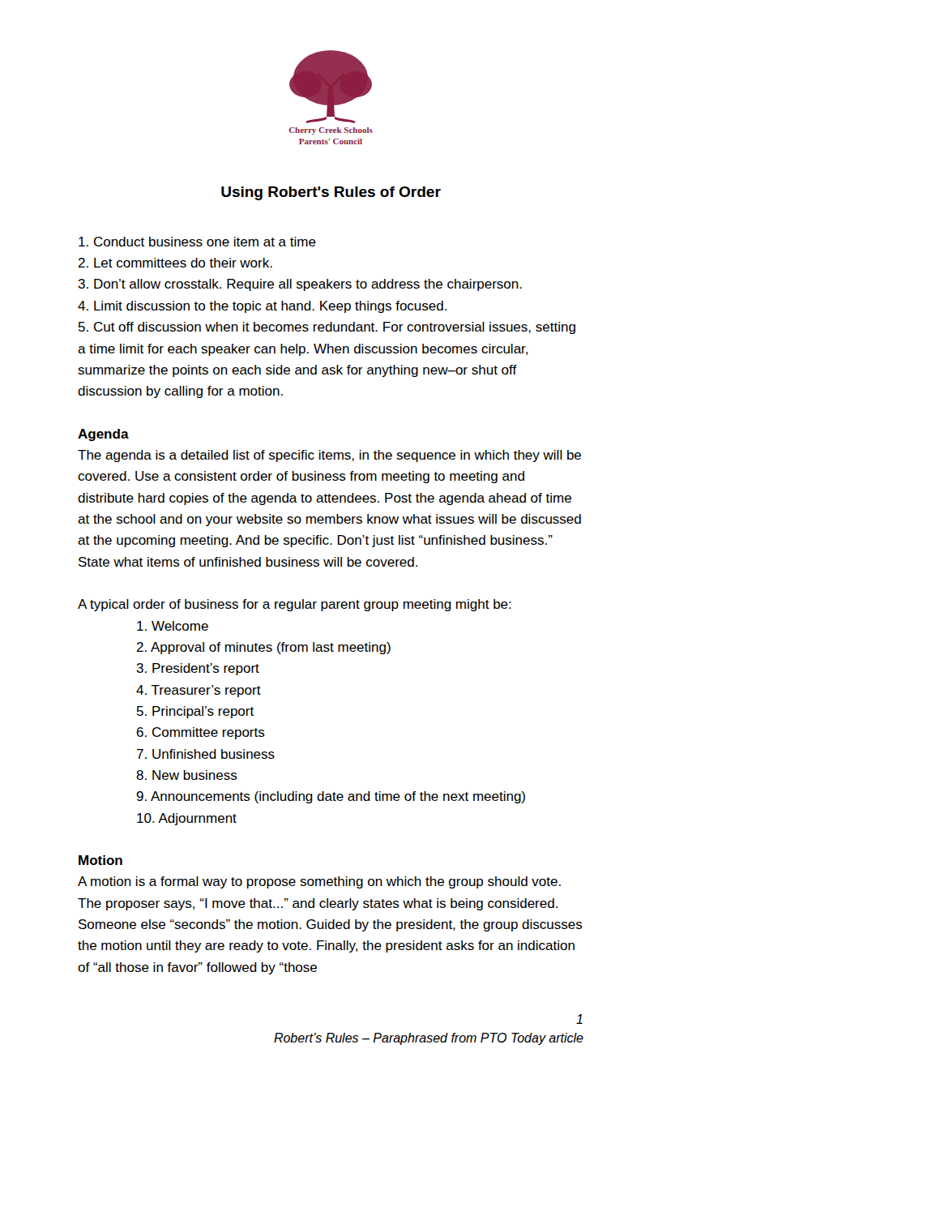Cherry Creek Schools Parents' Council
Using Robert's Rules of Order
1. Conduct business one item at a time
2. Let committees do their work.
3. Don’t allow crosstalk. Require all speakers to address the chairperson.
4. Limit discussion to the topic at hand. Keep things focused.
5. Cut off discussion when it becomes redundant. For controversial issues, setting a time limit for each speaker can help. When discussion becomes circular, summarize the points on each side and ask for anything new–or shut off discussion by calling for a motion.
Agenda
The agenda is a detailed list of specific items, in the sequence in which they will be covered. Use a consistent order of business from meeting to meeting and distribute hard copies of the agenda to attendees. Post the agenda ahead of time at the school and on your website so members know what issues will be discussed at the upcoming meeting. And be specific. Don’t just list “unfinished business.” State what items of unfinished business will be covered.
A typical order of business for a regular parent group meeting might be:
1. Welcome
2. Approval of minutes (from last meeting)
3. President’s report
4. Treasurer’s report
5. Principal’s report
6. Committee reports
7. Unfinished business
8. New business
9. Announcements (including date and time of the next meeting)
10. Adjournment
Motion
A motion is a formal way to propose something on which the group should vote. The proposer says, “I move that...” and clearly states what is being considered. Someone else “seconds” the motion. Guided by the president, the group discusses the motion until they are ready to vote. Finally, the president asks for an indication of “all those in favor” followed by “those
1 Robert’s Rules – Paraphrased from PTO Today article